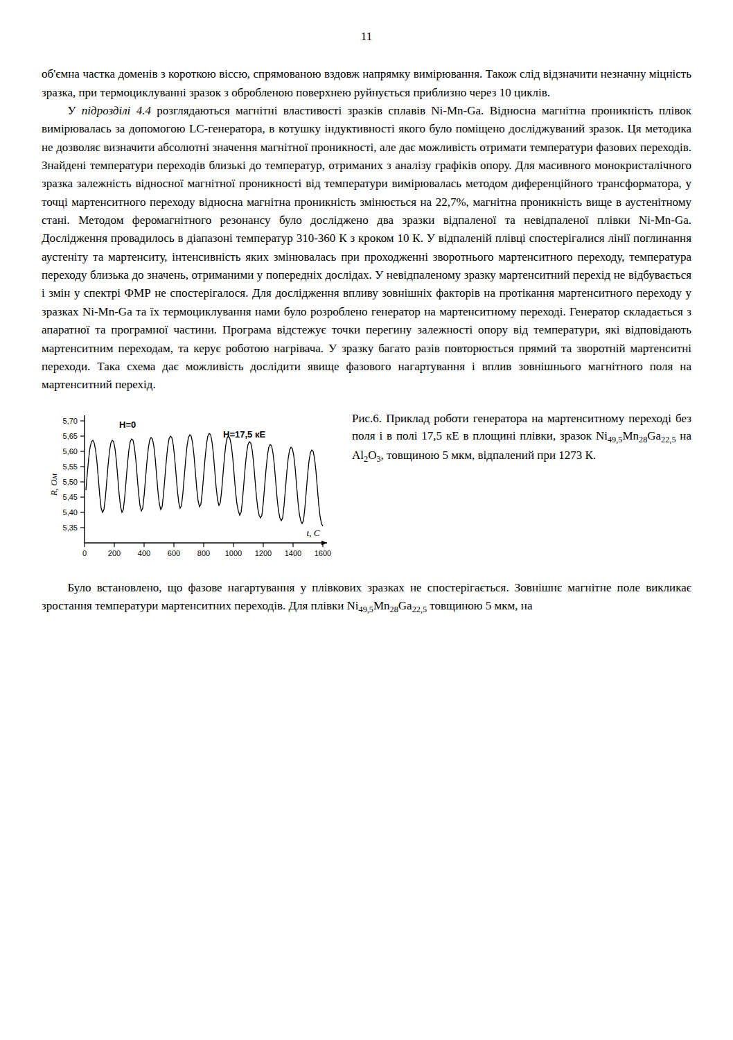11
об'ємна частка доменів з короткою віссю, спрямованою вздовж напрямку вимірювання. Також слід відзначити незначну міцність зразка, при термоциклуванні зразок з обробленою поверхнею руйнується приблизно через 10 циклів.
У підрозділі 4.4 розглядаються магнітні властивості зразків сплавів Ni-Mn-Ga. Відносна магнітна проникність плівок вимірювалась за допомогою LC-генератора, в котушку індуктивності якого було поміщено досліджуваний зразок. Ця методика не дозволяє визначити абсолютні значення магнітної проникності, але дає можливість отримати температури фазових переходів. Знайдені температури переходів близькі до температур, отриманих з аналізу графіків опору. Для масивного монокристалічного зразка залежність відносної магнітної проникності від температури вимірювалась методом диференційного трансформатора, у точці мартенситного переходу відносна магнітна проникність змінюється на 22,7%, магнітна проникність вище в аустенітному стані. Методом феромагнітного резонансу було досліджено два зразки відпаленої та невідпаленої плівки Ni-Mn-Ga. Дослідження провадилось в діапазоні температур 310-360 К з кроком 10 К. У відпаленій плівці спостерігалися лінії поглинання аустеніту та мартенситу, інтенсивність яких змінювалась при проходженні зворотнього мартенситного переходу, температура переходу близька до значень, отриманими у попередніх дослідах. У невідпаленому зразку мартенситний перехід не відбувається і змін у спектрі ФМР не спостерігалося. Для дослідження впливу зовнішніх факторів на протікання мартенситного переходу у зразках Ni-Mn-Ga та їх термоциклування нами було розроблено генератор на мартенситному переході. Генератор складається з апаратної та програмної частини. Програма відстежує точки перегину залежності опору від температури, які відповідають мартенситним переходам, та керує роботою нагрівача. У зразку багато разів повторюється прямий та зворотній мартенситні переходи. Така схема дає можливість дослідити явище фазового нагартування і вплив зовнішнього магнітного поля на мартенситний перехід.
5,70 5,65 5,60 5,55 5,50 5,45 5,40 5,35 R, Ом 0 200 400 600 800 1000 1200 1400 1600 t, C H=0 H=17,5 кЕ
Рис.6. Приклад роботи генератора на мартенситному переході без поля і в полі 17,5 кЕ в площині плівки, зразок Ni49,5Mn28Ga22,5 на Al2O3, товщиною 5 мкм, відпалений при 1273 К.
Було встановлено, що фазове нагартування у плівкових зразках не спостерігається. Зовнішнє магнітне поле викликає зростання температури мартенситних переходів. Для плівки Ni49,5Mn28Ga22,5 товщиною 5 мкм, на